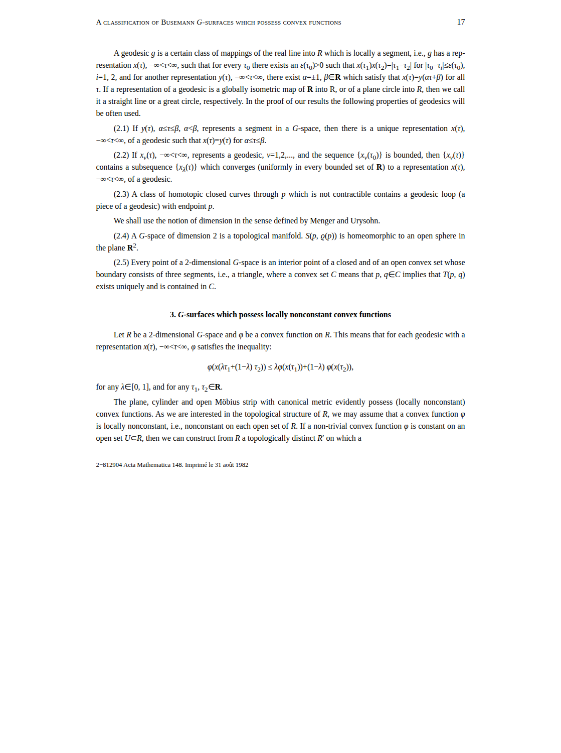A classification of Busemann G-surfaces which possess convex functions 17
A geodesic g is a certain class of mappings of the real line into R which is locally a segment, i.e., g has a representation x(τ), −∞<τ<∞, such that for every τ0 there exists an ε(τ0)>0 such that x(τ1)x(τ2)=|τ1−τ2| for |τ0−τi|≤ε(τ0), i=1, 2, and for another representation y(τ), −∞<τ<∞, there exist α=±1, β∈R which satisfy that x(τ)=y(ατ+β) for all τ. If a representation of a geodesic is a globally isometric map of R into R, or of a plane circle into R, then we call it a straight line or a great circle, respectively. In the proof of our results the following properties of geodesics will be often used.
(2.1) If y(τ), α≤τ≤β, α<β, represents a segment in a G-space, then there is a unique representation x(τ), −∞<τ<∞, of a geodesic such that x(τ)=y(τ) for α≤τ≤β.
(2.2) If xν(τ), −∞<τ<∞, represents a geodesic, ν=1,2,..., and the sequence {xν(τ0)} is bounded, then {xν(τ)} contains a subsequence {xλ(τ)} which converges (uniformly in every bounded set of R) to a representation x(τ), −∞<τ<∞, of a geodesic.
(2.3) A class of homotopic closed curves through p which is not contractible contains a geodesic loop (a piece of a geodesic) with endpoint p.
We shall use the notion of dimension in the sense defined by Menger and Urysohn.
(2.4) A G-space of dimension 2 is a topological manifold. S(p, ϱ(p)) is homeomorphic to an open sphere in the plane R2.
(2.5) Every point of a 2-dimensional G-space is an interior point of a closed and of an open convex set whose boundary consists of three segments, i.e., a triangle, where a convex set C means that p, q∈C implies that T(p, q) exists uniquely and is contained in C.
3. G-surfaces which possess locally nonconstant convex functions
Let R be a 2-dimensional G-space and φ be a convex function on R. This means that for each geodesic with a representation x(τ), −∞<τ<∞, φ satisfies the inequality:
φ(x(λτ1+(1−λ) τ2)) ≤ λφ(x(τ1))+(1−λ) φ(x(τ2)),
for any λ∈[0, 1], and for any τ1, τ2∈R.
The plane, cylinder and open Möbius strip with canonical metric evidently possess (locally nonconstant) convex functions. As we are interested in the topological structure of R, we may assume that a convex function φ is locally nonconstant, i.e., nonconstant on each open set of R. If a non-trivial convex function φ is constant on an open set U⊂R, then we can construct from R a topologically distinct R′ on which a
2−812904 Acta Mathematica 148. Imprimé le 31 août 1982